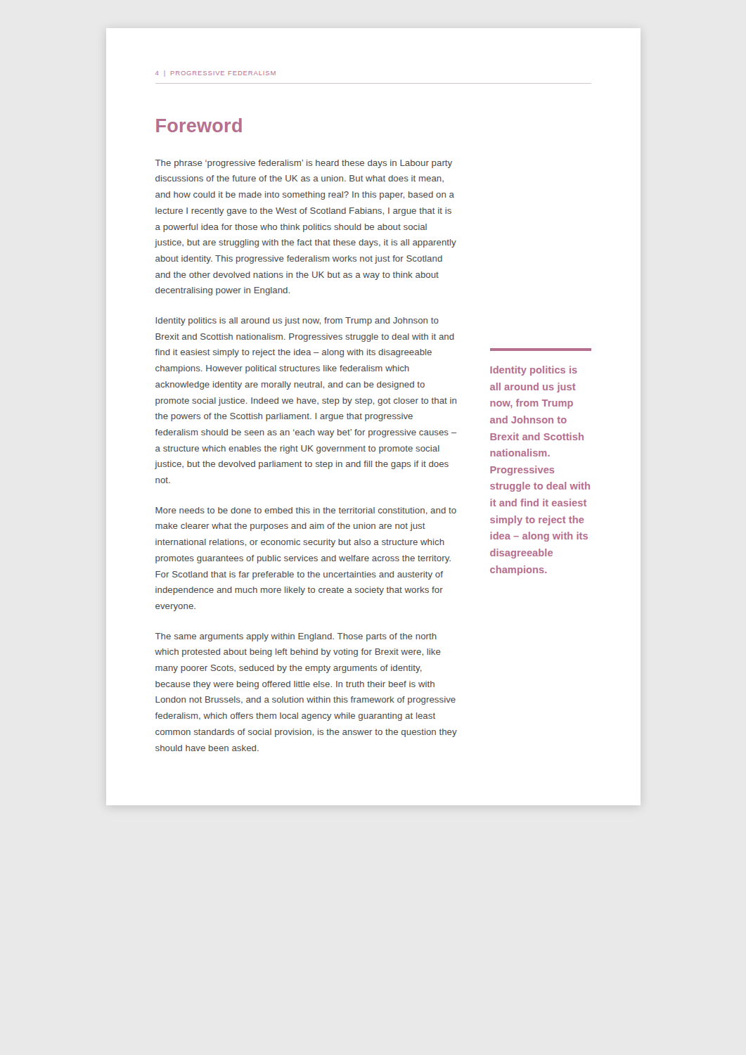4|Progressive Federalism
Foreword
The phrase ‘progressive federalism’ is heard these days in Labour party discussions of the future of the UK as a union. But what does it mean, and how could it be made into something real? In this paper, based on a lecture I recently gave to the West of Scotland Fabians, I argue that it is a powerful idea for those who think politics should be about social justice, but are struggling with the fact that these days, it is all apparently about identity. This progressive federalism works not just for Scotland and the other devolved nations in the UK but as a way to think about decentralising power in England.
Identity politics is all around us just now, from Trump and Johnson to Brexit and Scottish nationalism. Progressives struggle to deal with it and find it easiest simply to reject the idea – along with its disagreeable champions. However political structures like federalism which acknowledge identity are morally neutral, and can be designed to promote social justice. Indeed we have, step by step, got closer to that in the powers of the Scottish parliament. I argue that progressive federalism should be seen as an ‘each way bet’ for progressive causes – a structure which enables the right UK government to promote social justice, but the devolved parliament to step in and fill the gaps if it does not.
More needs to be done to embed this in the territorial constitution, and to make clearer what the purposes and aim of the union are not just international relations, or economic security but also a structure which promotes guarantees of public services and welfare across the territory. For Scotland that is far preferable to the uncertainties and austerity of independence and much more likely to create a society that works for everyone.
The same arguments apply within England. Those parts of the north which protested about being left behind by voting for Brexit were, like many poorer Scots, seduced by the empty arguments of identity, because they were being offered little else. In truth their beef is with London not Brussels, and a solution within this framework of progressive federalism, which offers them local agency while guaranting at least common standards of social provision, is the answer to the question they should have been asked.
Identity politics is all around us just now, from Trump and Johnson to Brexit and Scottish nationalism. Progressives struggle to deal with it and find it easiest simply to reject the idea – along with its disagreeable champions.